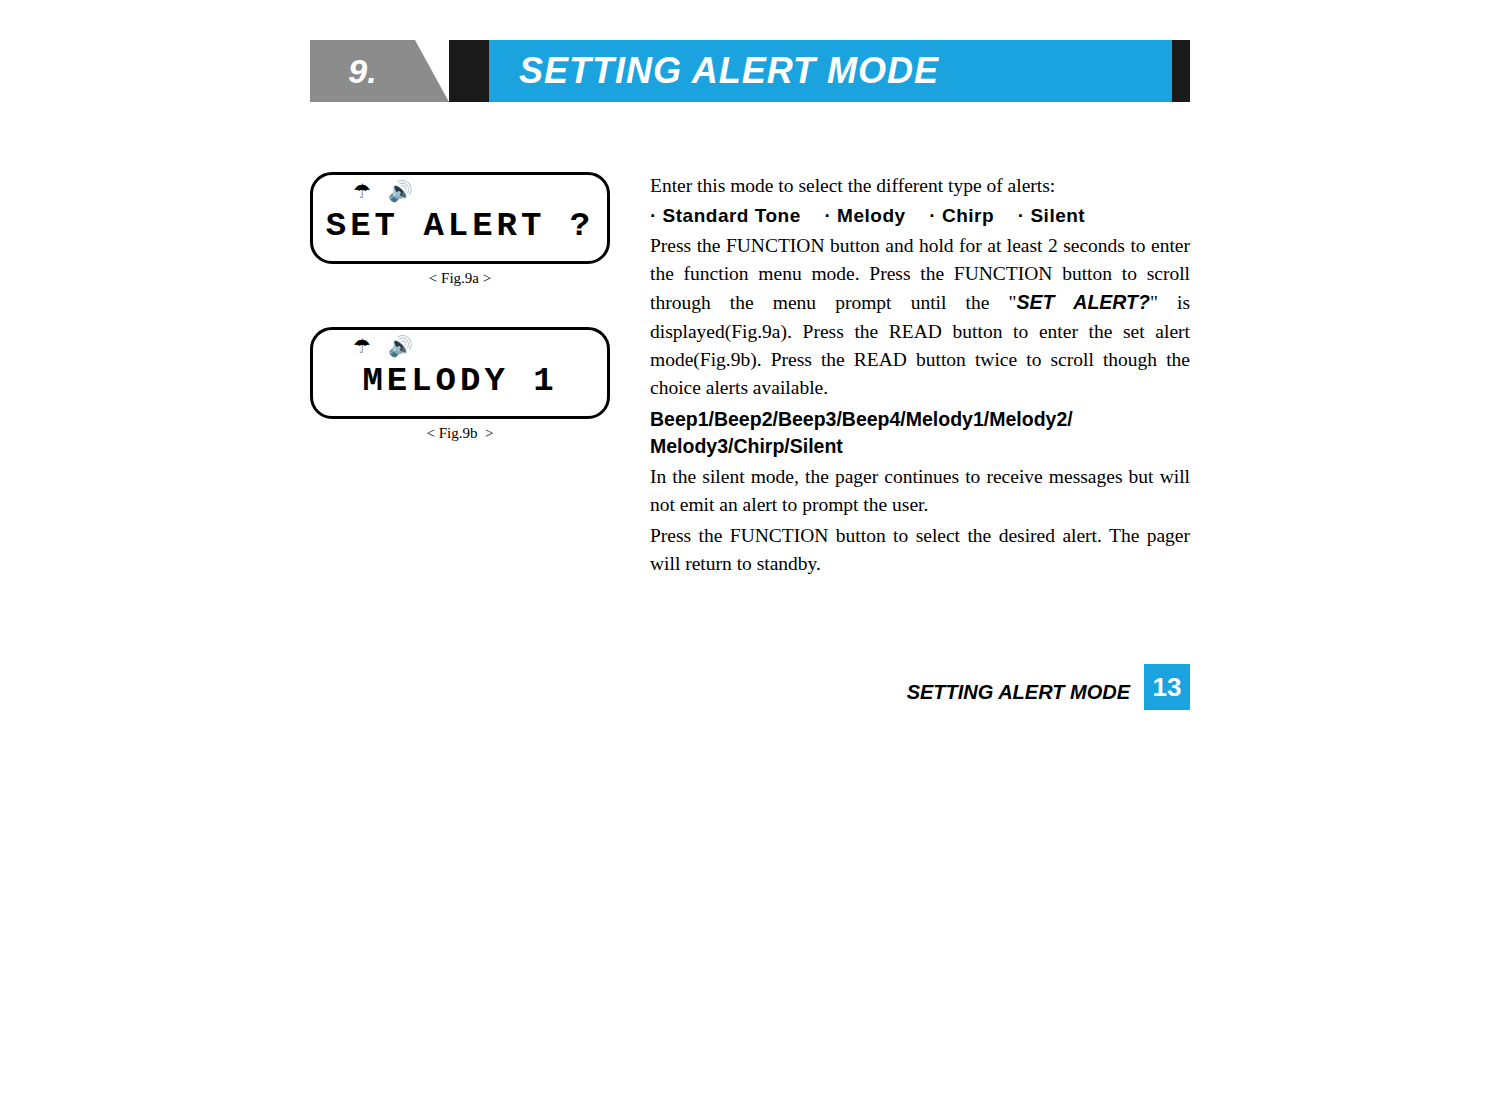9.
SETTING ALERT MODE
☂ 🔊
SET ALERT ?
< Fig.9a >
☂ 🔊
MELODY 1
< Fig.9b >
Enter this mode to select the different type of alerts:
· Standard Tone · Melody · Chirp · Silent
Press the FUNCTION button and hold for at least 2 seconds to enter the function menu mode. Press the FUNCTION button to scroll through the menu prompt until the "SET ALERT?" is displayed(Fig.9a). Press the READ button to enter the set alert mode(Fig.9b). Press the READ button twice to scroll though the choice alerts available.
Beep1/Beep2/Beep3/Beep4/Melody1/Melody2/
Melody3/Chirp/Silent
In the silent mode, the pager continues to receive messages but will not emit an alert to prompt the user.
Press the FUNCTION button to select the desired alert. The pager will return to standby.
SETTING ALERT MODE
13